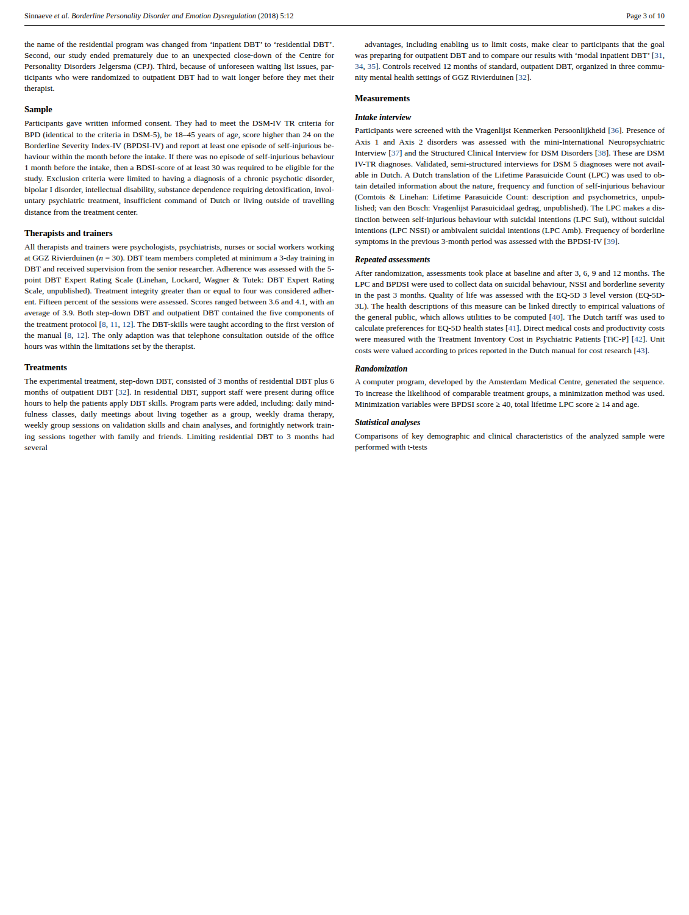Sinnaeve et al. Borderline Personality Disorder and Emotion Dysregulation (2018) 5:12
Page 3 of 10
the name of the residential program was changed from ‘inpatient DBT’ to ‘residential DBT’. Second, our study ended prematurely due to an unexpected close-down of the Centre for Personality Disorders Jelgersma (CPJ). Third, because of unforeseen waiting list issues, participants who were randomized to outpatient DBT had to wait longer before they met their therapist.
Sample
Participants gave written informed consent. They had to meet the DSM-IV TR criteria for BPD (identical to the criteria in DSM-5), be 18–45 years of age, score higher than 24 on the Borderline Severity Index-IV (BPDSI-IV) and report at least one episode of self-injurious behaviour within the month before the intake. If there was no episode of self-injurious behaviour 1 month before the intake, then a BDSI-score of at least 30 was required to be eligible for the study. Exclusion criteria were limited to having a diagnosis of a chronic psychotic disorder, bipolar I disorder, intellectual disability, substance dependence requiring detoxification, involuntary psychiatric treatment, insufficient command of Dutch or living outside of travelling distance from the treatment center.
Therapists and trainers
All therapists and trainers were psychologists, psychiatrists, nurses or social workers working at GGZ Rivierduinen (n = 30). DBT team members completed at minimum a 3-day training in DBT and received supervision from the senior researcher. Adherence was assessed with the 5-point DBT Expert Rating Scale (Linehan, Lockard, Wagner & Tutek: DBT Expert Rating Scale, unpublished). Treatment integrity greater than or equal to four was considered adherent. Fifteen percent of the sessions were assessed. Scores ranged between 3.6 and 4.1, with an average of 3.9. Both step-down DBT and outpatient DBT contained the five components of the treatment protocol [8, 11, 12]. The DBT-skills were taught according to the first version of the manual [8, 12]. The only adaption was that telephone consultation outside of the office hours was within the limitations set by the therapist.
Treatments
The experimental treatment, step-down DBT, consisted of 3 months of residential DBT plus 6 months of outpatient DBT [32]. In residential DBT, support staff were present during office hours to help the patients apply DBT skills. Program parts were added, including: daily mindfulness classes, daily meetings about living together as a group, weekly drama therapy, weekly group sessions on validation skills and chain analyses, and fortnightly network training sessions together with family and friends. Limiting residential DBT to 3 months had several
advantages, including enabling us to limit costs, make clear to participants that the goal was preparing for outpatient DBT and to compare our results with ‘modal inpatient DBT’ [31, 34, 35]. Controls received 12 months of standard, outpatient DBT, organized in three community mental health settings of GGZ Rivierduinen [32].
Measurements
Intake interview
Participants were screened with the Vragenlijst Kenmerken Persoonlijkheid [36]. Presence of Axis 1 and Axis 2 disorders was assessed with the mini-International Neuropsychiatric Interview [37] and the Structured Clinical Interview for DSM Disorders [38]. These are DSM IV-TR diagnoses. Validated, semi-structured interviews for DSM 5 diagnoses were not available in Dutch. A Dutch translation of the Lifetime Parasuicide Count (LPC) was used to obtain detailed information about the nature, frequency and function of self-injurious behaviour (Comtois & Linehan: Lifetime Parasuicide Count: description and psychometrics, unpublished; van den Bosch: Vragenlijst Parasuicidaal gedrag, unpublished). The LPC makes a distinction between self-injurious behaviour with suicidal intentions (LPC Sui), without suicidal intentions (LPC NSSI) or ambivalent suicidal intentions (LPC Amb). Frequency of borderline symptoms in the previous 3-month period was assessed with the BPDSI-IV [39].
Repeated assessments
After randomization, assessments took place at baseline and after 3, 6, 9 and 12 months. The LPC and BPDSI were used to collect data on suicidal behaviour, NSSI and borderline severity in the past 3 months. Quality of life was assessed with the EQ-5D 3 level version (EQ-5D-3L). The health descriptions of this measure can be linked directly to empirical valuations of the general public, which allows utilities to be computed [40]. The Dutch tariff was used to calculate preferences for EQ-5D health states [41]. Direct medical costs and productivity costs were measured with the Treatment Inventory Cost in Psychiatric Patients [TiC-P] [42]. Unit costs were valued according to prices reported in the Dutch manual for cost research [43].
Randomization
A computer program, developed by the Amsterdam Medical Centre, generated the sequence. To increase the likelihood of comparable treatment groups, a minimization method was used. Minimization variables were BPDSI score ≥ 40, total lifetime LPC score ≥ 14 and age.
Statistical analyses
Comparisons of key demographic and clinical characteristics of the analyzed sample were performed with t-tests